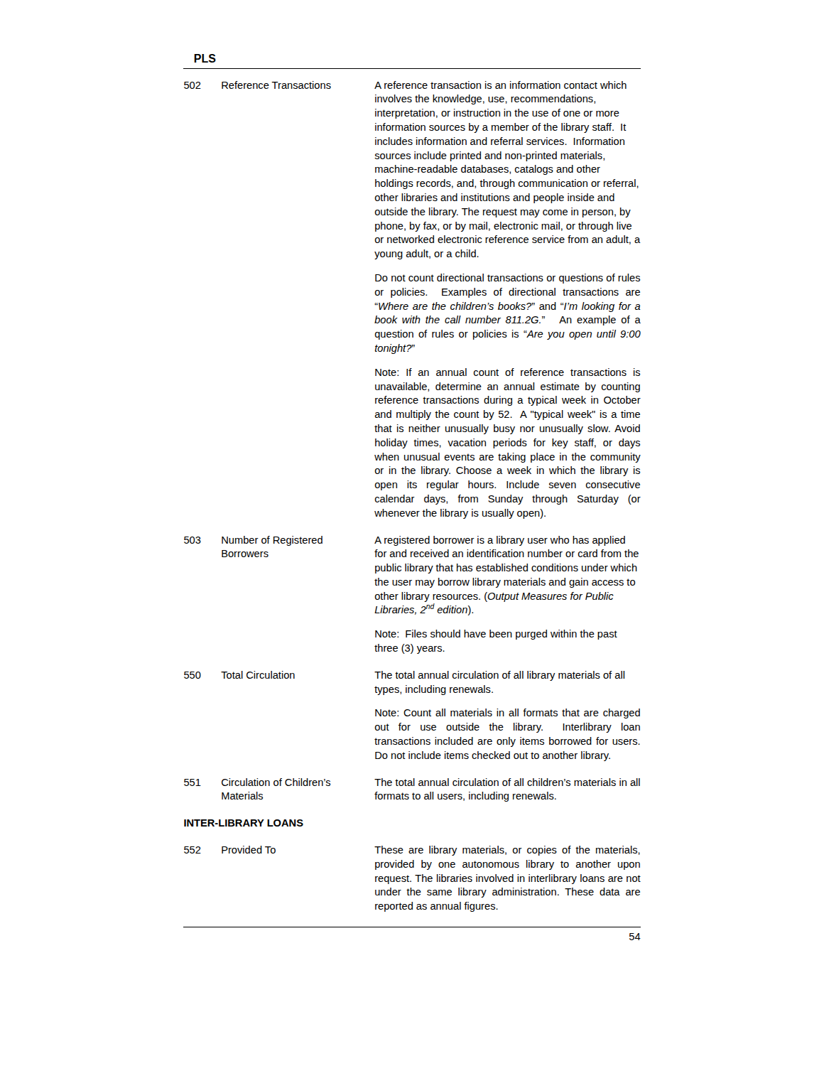PLS
| 502 | Reference Transactions | A reference transaction is an information contact which involves the knowledge, use, recommendations, interpretation, or instruction in the use of one or more information sources by a member of the library staff. It includes information and referral services. Information sources include printed and non-printed materials, machine-readable databases, catalogs and other holdings records, and, through communication or referral, other libraries and institutions and people inside and outside the library. The request may come in person, by phone, by fax, or by mail, electronic mail, or through live or networked electronic reference service from an adult, a young adult, or a child. Do not count directional transactions or questions of rules or policies. Examples of directional transactions are “ Where are the children’s books? ” and “ I’m looking for a book with the call number 811.2G. ” An example of a question of rules or policies is “ Are you open until 9:00 tonight? ” Note: If an annual count of reference transactions is unavailable, determine an annual estimate by counting reference transactions during a typical week in October and multiply the count by 52. A "typical week" is a time that is neither unusually busy nor unusually slow. Avoid holiday times, vacation periods for key staff, or days when unusual events are taking place in the community or in the library. Choose a week in which the library is open its regular hours. Include seven consecutive calendar days, from Sunday through Saturday (or whenever the library is usually open). |
| 503 | Number of Registered Borrowers | A registered borrower is a library user who has applied for and received an identification number or card from the public library that has established conditions under which the user may borrow library materials and gain access to other library resources. ( Output Measures for Public Libraries, 2 nd edition ). Note: Files should have been purged within the past three (3) years. |
| 550 | Total Circulation | The total annual circulation of all library materials of all types, including renewals. Note: Count all materials in all formats that are charged out for use outside the library. Interlibrary loan transactions included are only items borrowed for users. Do not include items checked out to another library. |
| 551 | Circulation of Children’s Materials | The total annual circulation of all children’s materials in all formats to all users, including renewals. |
| INTER-LIBRARY LOANS | |
| 552 | Provided To | These are library materials, or copies of the materials, provided by one autonomous library to another upon request. The libraries involved in interlibrary loans are not under the same library administration. These data are reported as annual figures. |
54